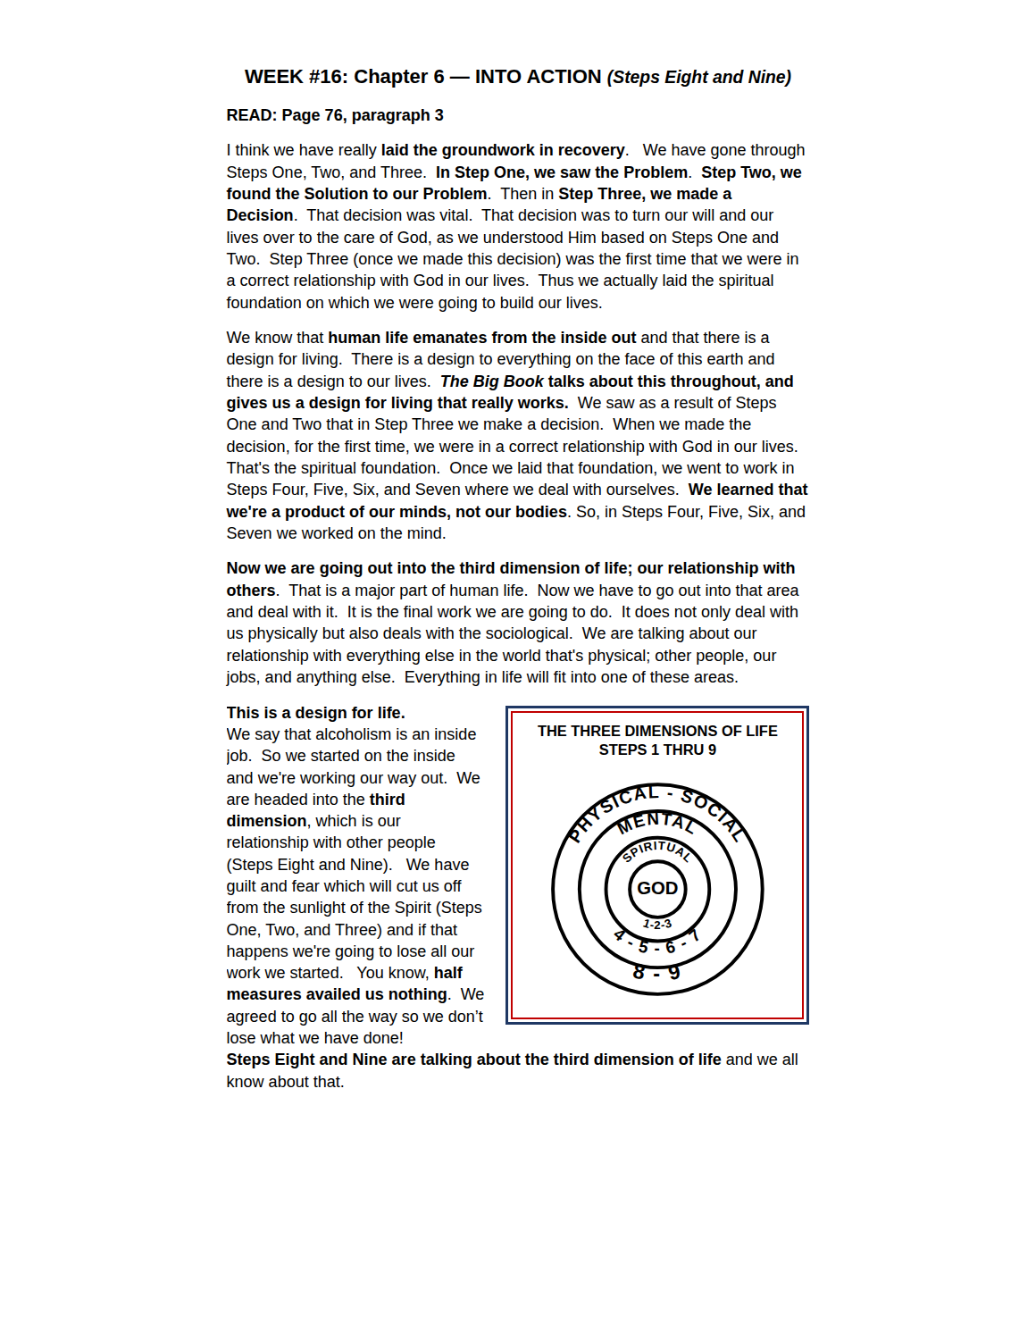WEEK #16: Chapter 6 — INTO ACTION (Steps Eight and Nine)
READ: Page 76, paragraph 3
I think we have really laid the groundwork in recovery. We have gone through Steps One, Two, and Three. In Step One, we saw the Problem. Step Two, we found the Solution to our Problem. Then in Step Three, we made a Decision. That decision was vital. That decision was to turn our will and our lives over to the care of God, as we understood Him based on Steps One and Two. Step Three (once we made this decision) was the first time that we were in a correct relationship with God in our lives. Thus we actually laid the spiritual foundation on which we were going to build our lives.
We know that human life emanates from the inside out and that there is a design for living. There is a design to everything on the face of this earth and there is a design to our lives. The Big Book talks about this throughout, and gives us a design for living that really works. We saw as a result of Steps One and Two that in Step Three we make a decision. When we made the decision, for the first time, we were in a correct relationship with God in our lives. That's the spiritual foundation. Once we laid that foundation, we went to work in Steps Four, Five, Six, and Seven where we deal with ourselves. We learned that we're a product of our minds, not our bodies. So, in Steps Four, Five, Six, and Seven we worked on the mind.
Now we are going out into the third dimension of life; our relationship with others. That is a major part of human life. Now we have to go out into that area and deal with it. It is the final work we are going to do. It does not only deal with us physically but also deals with the sociological. We are talking about our relationship with everything else in the world that's physical; other people, our jobs, and anything else. Everything in life will fit into one of these areas.
THE THREE DIMENSIONS OF LIFE STEPS 1 THRU 9 PHYSICAL - SOCIAL MENTAL SPIRITUAL GOD 1-2-3 4 - 5 - 6 - 7 8 - 9
This is a design for life.
We say that alcoholism is an inside job. So we started on the inside and we're working our way out. We are headed into the third dimension, which is our relationship with other people (Steps Eight and Nine). We have guilt and fear which will cut us off from the sunlight of the Spirit (Steps One, Two, and Three) and if that happens we're going to lose all our work we started. You know, half measures availed us nothing. We agreed to go all the way so we don’t lose what we have done!
Steps Eight and Nine are talking about the third dimension of life and we all know about that.